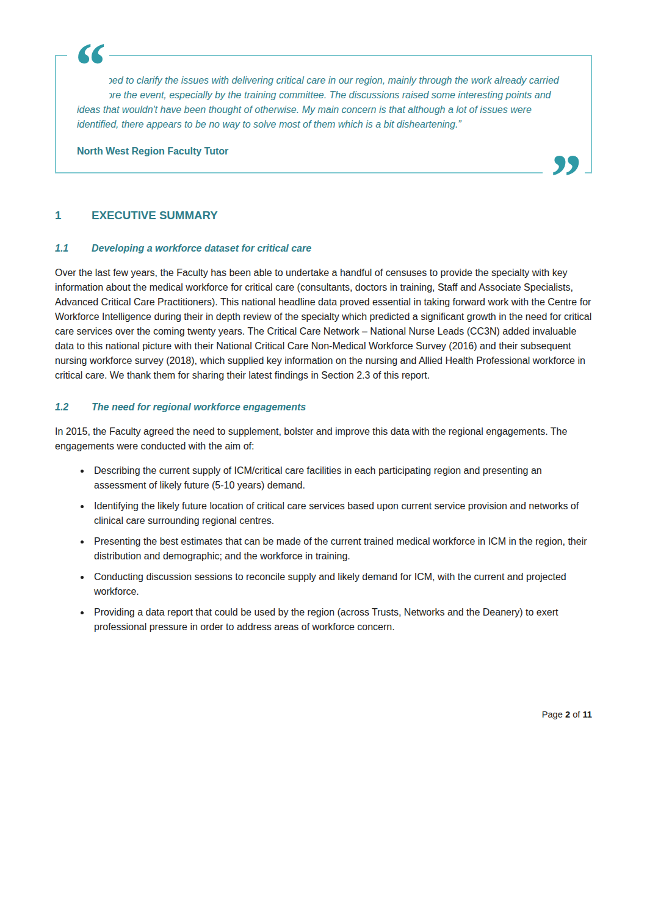“[It] helped to clarify the issues with delivering critical care in our region, mainly through the work already carried out before the event, especially by the training committee. The discussions raised some interesting points and ideas that wouldn't have been thought of otherwise. My main concern is that although a lot of issues were identified, there appears to be no way to solve most of them which is a bit disheartening.”
North West Region Faculty Tutor
1 EXECUTIVE SUMMARY
1.1 Developing a workforce dataset for critical care
Over the last few years, the Faculty has been able to undertake a handful of censuses to provide the specialty with key information about the medical workforce for critical care (consultants, doctors in training, Staff and Associate Specialists, Advanced Critical Care Practitioners). This national headline data proved essential in taking forward work with the Centre for Workforce Intelligence during their in depth review of the specialty which predicted a significant growth in the need for critical care services over the coming twenty years. The Critical Care Network – National Nurse Leads (CC3N) added invaluable data to this national picture with their National Critical Care Non-Medical Workforce Survey (2016) and their subsequent nursing workforce survey (2018), which supplied key information on the nursing and Allied Health Professional workforce in critical care. We thank them for sharing their latest findings in Section 2.3 of this report.
1.2 The need for regional workforce engagements
In 2015, the Faculty agreed the need to supplement, bolster and improve this data with the regional engagements. The engagements were conducted with the aim of:
Describing the current supply of ICM/critical care facilities in each participating region and presenting an assessment of likely future (5-10 years) demand.
Identifying the likely future location of critical care services based upon current service provision and networks of clinical care surrounding regional centres.
Presenting the best estimates that can be made of the current trained medical workforce in ICM in the region, their distribution and demographic; and the workforce in training.
Conducting discussion sessions to reconcile supply and likely demand for ICM, with the current and projected workforce.
Providing a data report that could be used by the region (across Trusts, Networks and the Deanery) to exert professional pressure in order to address areas of workforce concern.
Page 2 of 11